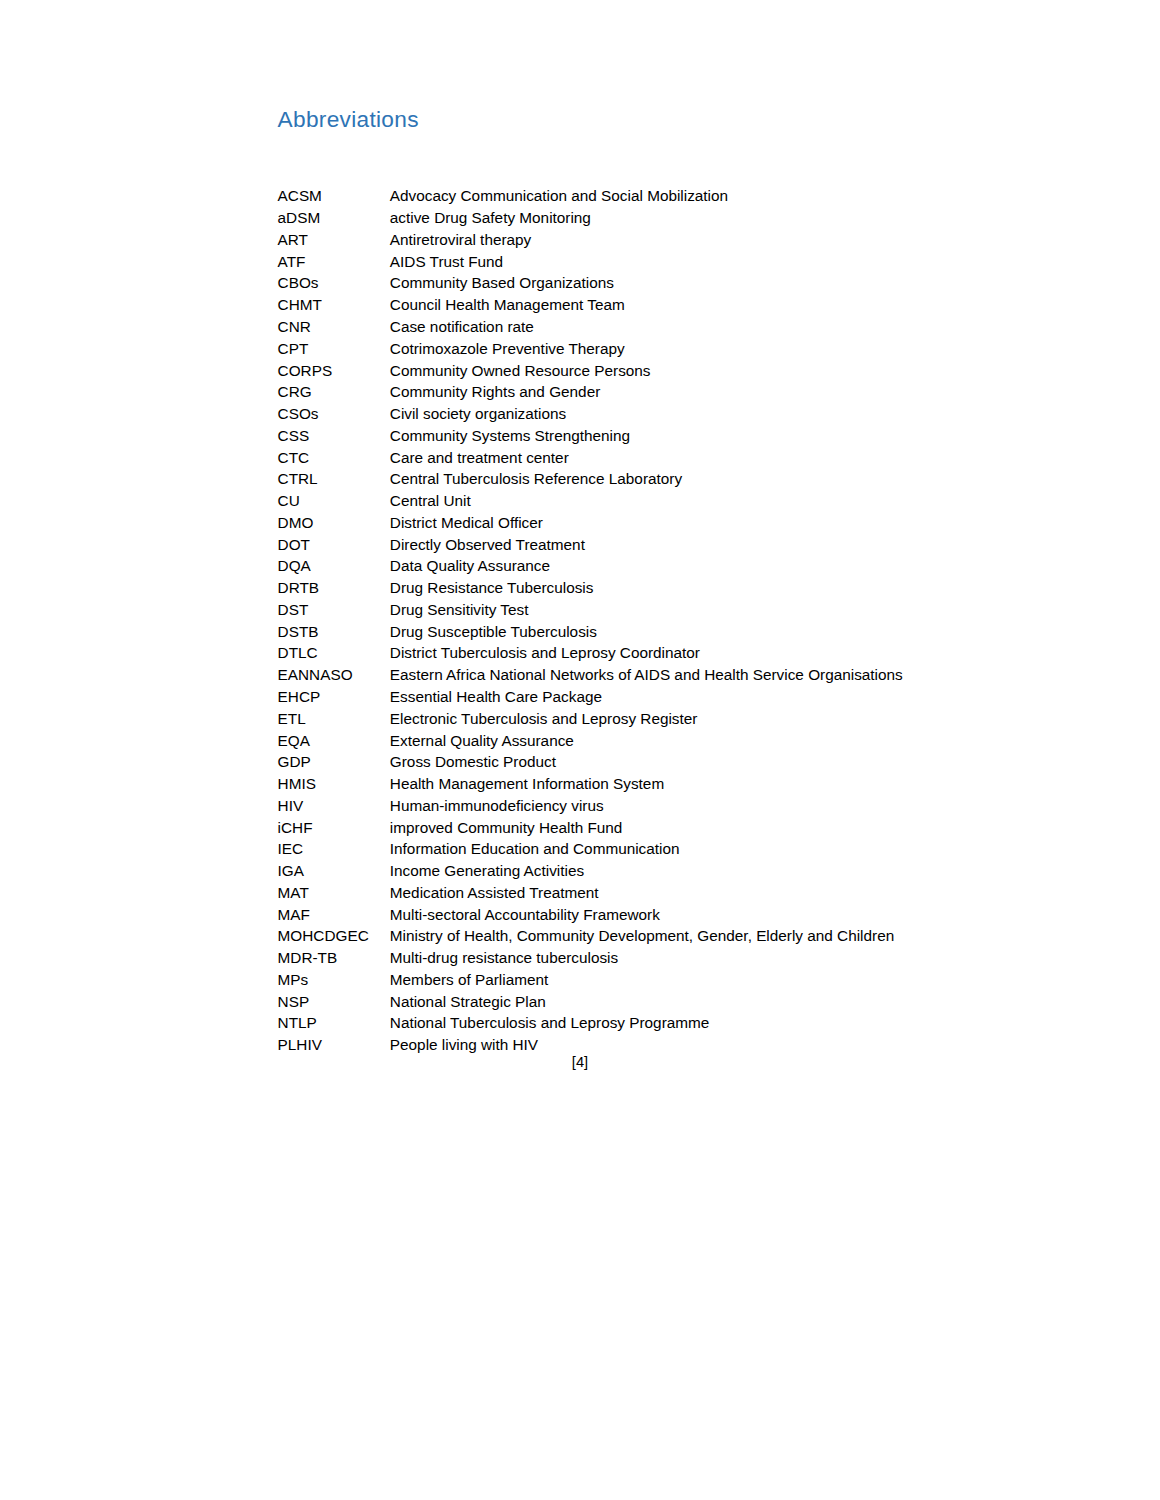Abbreviations
| ACSM | Advocacy Communication and Social Mobilization |
| aDSM | active Drug Safety Monitoring |
| ART | Antiretroviral therapy |
| ATF | AIDS Trust Fund |
| CBOs | Community Based Organizations |
| CHMT | Council Health Management Team |
| CNR | Case notification rate |
| CPT | Cotrimoxazole Preventive Therapy |
| CORPS | Community Owned Resource Persons |
| CRG | Community Rights and Gender |
| CSOs | Civil society organizations |
| CSS | Community Systems Strengthening |
| CTC | Care and treatment center |
| CTRL | Central Tuberculosis Reference Laboratory |
| CU | Central Unit |
| DMO | District Medical Officer |
| DOT | Directly Observed Treatment |
| DQA | Data Quality Assurance |
| DRTB | Drug Resistance Tuberculosis |
| DST | Drug Sensitivity Test |
| DSTB | Drug Susceptible Tuberculosis |
| DTLC | District Tuberculosis and Leprosy Coordinator |
| EANNASO | Eastern Africa National Networks of AIDS and Health Service Organisations |
| EHCP | Essential Health Care Package |
| ETL | Electronic Tuberculosis and Leprosy Register |
| EQA | External Quality Assurance |
| GDP | Gross Domestic Product |
| HMIS | Health Management Information System |
| HIV | Human-immunodeficiency virus |
| iCHF | improved Community Health Fund |
| IEC | Information Education and Communication |
| IGA | Income Generating Activities |
| MAT | Medication Assisted Treatment |
| MAF | Multi-sectoral Accountability Framework |
| MOHCDGEC | Ministry of Health, Community Development, Gender, Elderly and Children |
| MDR-TB | Multi-drug resistance tuberculosis |
| MPs | Members of Parliament |
| NSP | National Strategic Plan |
| NTLP | National Tuberculosis and Leprosy Programme |
| PLHIV | People living with HIV |
[4]